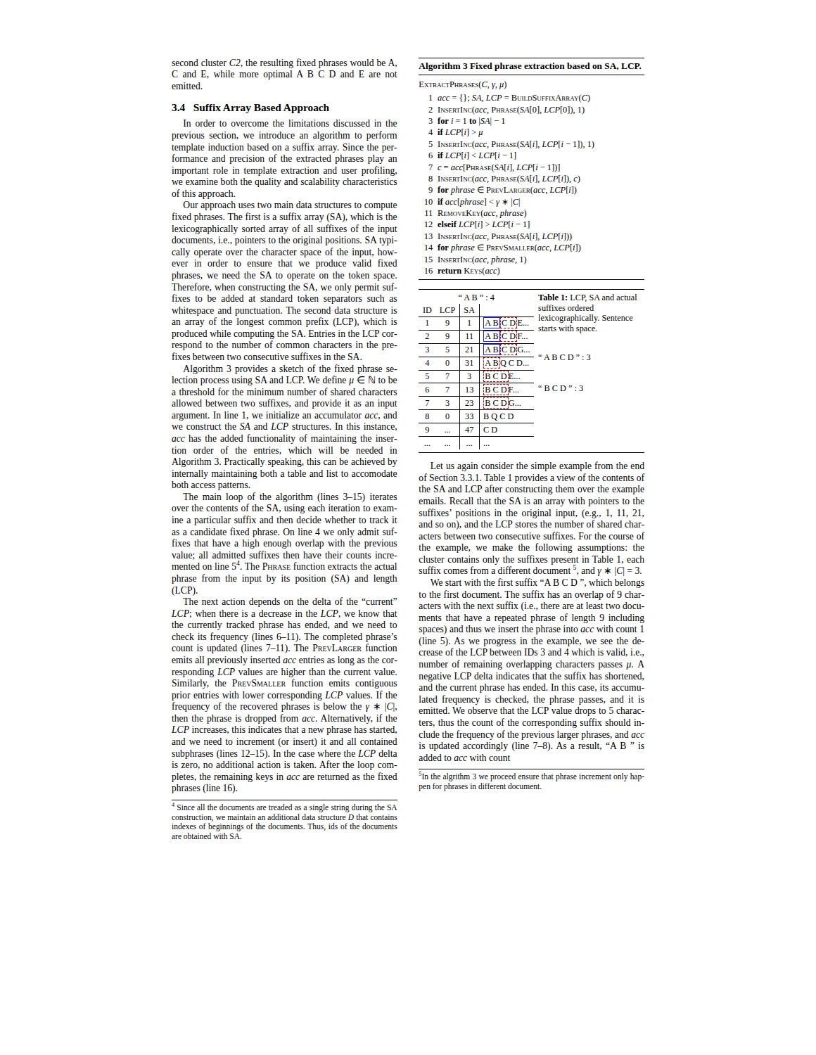second cluster C2, the resulting fixed phrases would be A, C and E, while more optimal A B C D and E are not emitted.
3.4 Suffix Array Based Approach
In order to overcome the limitations discussed in the previous section, we introduce an algorithm to perform template induction based on a suffix array. Since the performance and precision of the extracted phrases play an important role in template extraction and user profiling, we examine both the quality and scalability characteristics of this approach.
Our approach uses two main data structures to compute fixed phrases. The first is a suffix array (SA), which is the lexicographically sorted array of all suffixes of the input documents, i.e., pointers to the original positions. SA typically operate over the character space of the input, however in order to ensure that we produce valid fixed phrases, we need the SA to operate on the token space. Therefore, when constructing the SA, we only permit suffixes to be added at standard token separators such as whitespace and punctuation. The second data structure is an array of the longest common prefix (LCP), which is produced while computing the SA. Entries in the LCP correspond to the number of common characters in the prefixes between two consecutive suffixes in the SA.
Algorithm 3 provides a sketch of the fixed phrase selection process using SA and LCP. We define μ ∈ ℕ to be a threshold for the minimum number of shared characters allowed between two suffixes, and provide it as an input argument. In line 1, we initialize an accumulator acc, and we construct the SA and LCP structures. In this instance, acc has the added functionality of maintaining the insertion order of the entries, which will be needed in Algorithm 3. Practically speaking, this can be achieved by internally maintaining both a table and list to accomodate both access patterns.
The main loop of the algorithm (lines 3–15) iterates over the contents of the SA, using each iteration to examine a particular suffix and then decide whether to track it as a candidate fixed phrase. On line 4 we only admit suffixes that have a high enough overlap with the previous value; all admitted suffixes then have their counts incremented on line 54. The Phrase function extracts the actual phrase from the input by its position (SA) and length (LCP).
The next action depends on the delta of the “current” LCP; when there is a decrease in the LCP, we know that the currently tracked phrase has ended, and we need to check its frequency (lines 6–11). The completed phrase’s count is updated (lines 7–11). The PrevLarger function emits all previously inserted acc entries as long as the corresponding LCP values are higher than the current value. Similarly, the PrevSmaller function emits contiguous prior entries with lower corresponding LCP values. If the frequency of the recovered phrases is below the γ ∗ |C|, then the phrase is dropped from acc. Alternatively, if the LCP increases, this indicates that a new phrase has started, and we need to increment (or insert) it and all contained subphrases (lines 12–15). In the case where the LCP delta is zero, no additional action is taken. After the loop completes, the remaining keys in acc are returned as the fixed phrases (line 16).
4 Since all the documents are treaded as a single string during the SA construction, we maintain an additional data structure D that contains indexes of beginnings of the documents. Thus, ids of the documents are obtained with SA.
Algorithm 3 Fixed phrase extraction based on SA, LCP.
ExtractPhrases(C, γ, μ)
| 1 | acc = {}; SA , LCP = BuildSuffixArray ( C ) |
| 2 | InsertInc ( acc , Phrase ( SA [0], LCP [0]), 1) |
| 3 | for i = 1 to / SA / − 1 |
| 4 | if LCP [ i ] > μ |
| 5 | InsertInc ( acc , Phrase ( SA [ i ], LCP [ i − 1]), 1) |
| 6 | if LCP [ i ] < LCP [ i − 1] |
| 7 | c = acc [ Phrase ( SA [ i ], LCP [ i − 1])] |
| 8 | InsertInc ( acc , Phrase ( SA [ i ], LCP [ i ]), c ) |
| 9 | for phrase ∈ PrevLarger ( acc , LCP [ i ]) |
| 10 | if acc [ phrase ] < γ ∗ / C / |
| 11 | RemoveKey ( acc , phrase ) |
| 12 | elseif LCP [ i ] > LCP [ i − 1] |
| 13 | InsertInc ( acc , Phrase ( SA [ i ], LCP [ i ])) |
| 14 | for phrase ∈ PrevSmaller ( acc , LCP [ i ]) |
| 15 | InsertInc ( acc , phrase , 1) |
| 16 | return Keys ( acc ) |
“ A B ” : 4
| ID | LCP | SA | |
| --- | --- | --- | --- |
| 1 | 9 | 1 | A B C D E... |
| 2 | 9 | 11 | A B C D F... |
| 3 | 5 | 21 | A B C D G... |
| 4 | 0 | 31 | A B Q C D... |
| 5 | 7 | 3 | B C D E... |
| 6 | 7 | 13 | B C D F... |
| 7 | 3 | 23 | B C D G... |
| 8 | 0 | 33 | B Q C D |
| 9 | ... | 47 | C D |
| ... | ... | ... | ... |
Table 1: LCP, SA and actual suffixes ordered lexicographically. Sentence starts with space.
“ A B C D ” : 3
“ B C D ” : 3
Let us again consider the simple example from the end of Section 3.3.1. Table 1 provides a view of the contents of the SA and LCP after constructing them over the example emails. Recall that the SA is an array with pointers to the suffixes’ positions in the original input, (e.g., 1, 11, 21, and so on), and the LCP stores the number of shared characters between two consecutive suffixes. For the course of the example, we make the following assumptions: the cluster contains only the suffixes present in Table 1, each suffix comes from a different document 5, and γ ∗ |C| = 3.
We start with the first suffix “A B C D ”, which belongs to the first document. The suffix has an overlap of 9 characters with the next suffix (i.e., there are at least two documents that have a repeated phrase of length 9 including spaces) and thus we insert the phrase into acc with count 1 (line 5). As we progress in the example, we see the decrease of the LCP between IDs 3 and 4 which is valid, i.e., number of remaining overlapping characters passes μ. A negative LCP delta indicates that the suffix has shortened, and the current phrase has ended. In this case, its accumulated frequency is checked, the phrase passes, and it is emitted. We observe that the LCP value drops to 5 characters, thus the count of the corresponding suffix should include the frequency of the previous larger phrases, and acc is updated accordingly (line 7–8). As a result, “A B ” is added to acc with count
5In the algrithm 3 we proceed ensure that phrase increment only happen for phrases in different document.